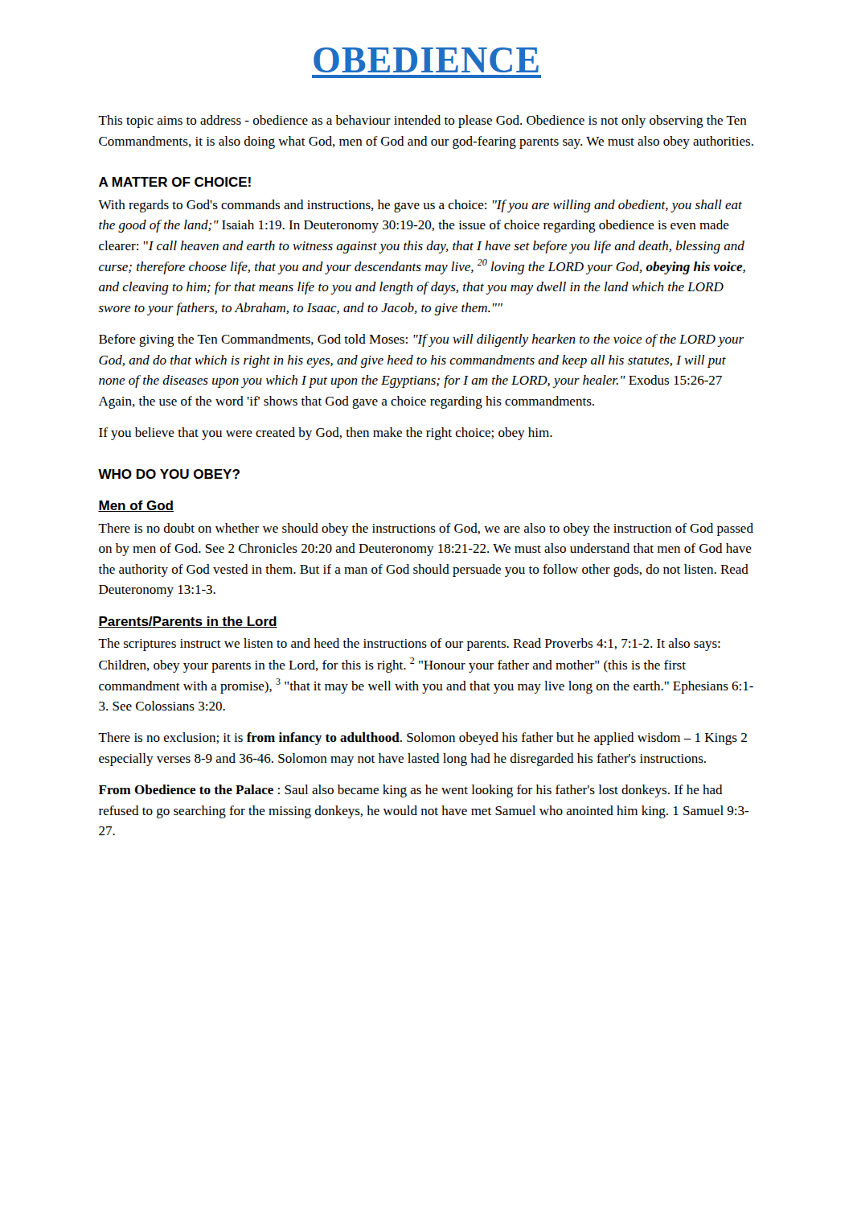OBEDIENCE
This topic aims to address - obedience as a behaviour intended to please God. Obedience is not only observing the Ten Commandments, it is also doing what God, men of God and our god-fearing parents say. We must also obey authorities.
A MATTER OF CHOICE!
With regards to God's commands and instructions, he gave us a choice: "If you are willing and obedient, you shall eat the good of the land;" Isaiah 1:19. In Deuteronomy 30:19-20, the issue of choice regarding obedience is even made clearer: "I call heaven and earth to witness against you this day, that I have set before you life and death, blessing and curse; therefore choose life, that you and your descendants may live, 20 loving the LORD your God, obeying his voice, and cleaving to him; for that means life to you and length of days, that you may dwell in the land which the LORD swore to your fathers, to Abraham, to Isaac, and to Jacob, to give them.""
Before giving the Ten Commandments, God told Moses: "If you will diligently hearken to the voice of the LORD your God, and do that which is right in his eyes, and give heed to his commandments and keep all his statutes, I will put none of the diseases upon you which I put upon the Egyptians; for I am the LORD, your healer." Exodus 15:26-27
Again, the use of the word 'if' shows that God gave a choice regarding his commandments.
If you believe that you were created by God, then make the right choice; obey him.
WHO DO YOU OBEY?
Men of God
There is no doubt on whether we should obey the instructions of God, we are also to obey the instruction of God passed on by men of God. See 2 Chronicles 20:20 and Deuteronomy 18:21-22. We must also understand that men of God have the authority of God vested in them. But if a man of God should persuade you to follow other gods, do not listen. Read Deuteronomy 13:1-3.
Parents/Parents in the Lord
The scriptures instruct we listen to and heed the instructions of our parents. Read Proverbs 4:1, 7:1-2. It also says: Children, obey your parents in the Lord, for this is right. 2 "Honour your father and mother" (this is the first commandment with a promise), 3 "that it may be well with you and that you may live long on the earth." Ephesians 6:1-3. See Colossians 3:20.
There is no exclusion; it is from infancy to adulthood. Solomon obeyed his father but he applied wisdom – 1 Kings 2 especially verses 8-9 and 36-46. Solomon may not have lasted long had he disregarded his father's instructions.
From Obedience to the Palace : Saul also became king as he went looking for his father's lost donkeys. If he had refused to go searching for the missing donkeys, he would not have met Samuel who anointed him king. 1 Samuel 9:3-27.